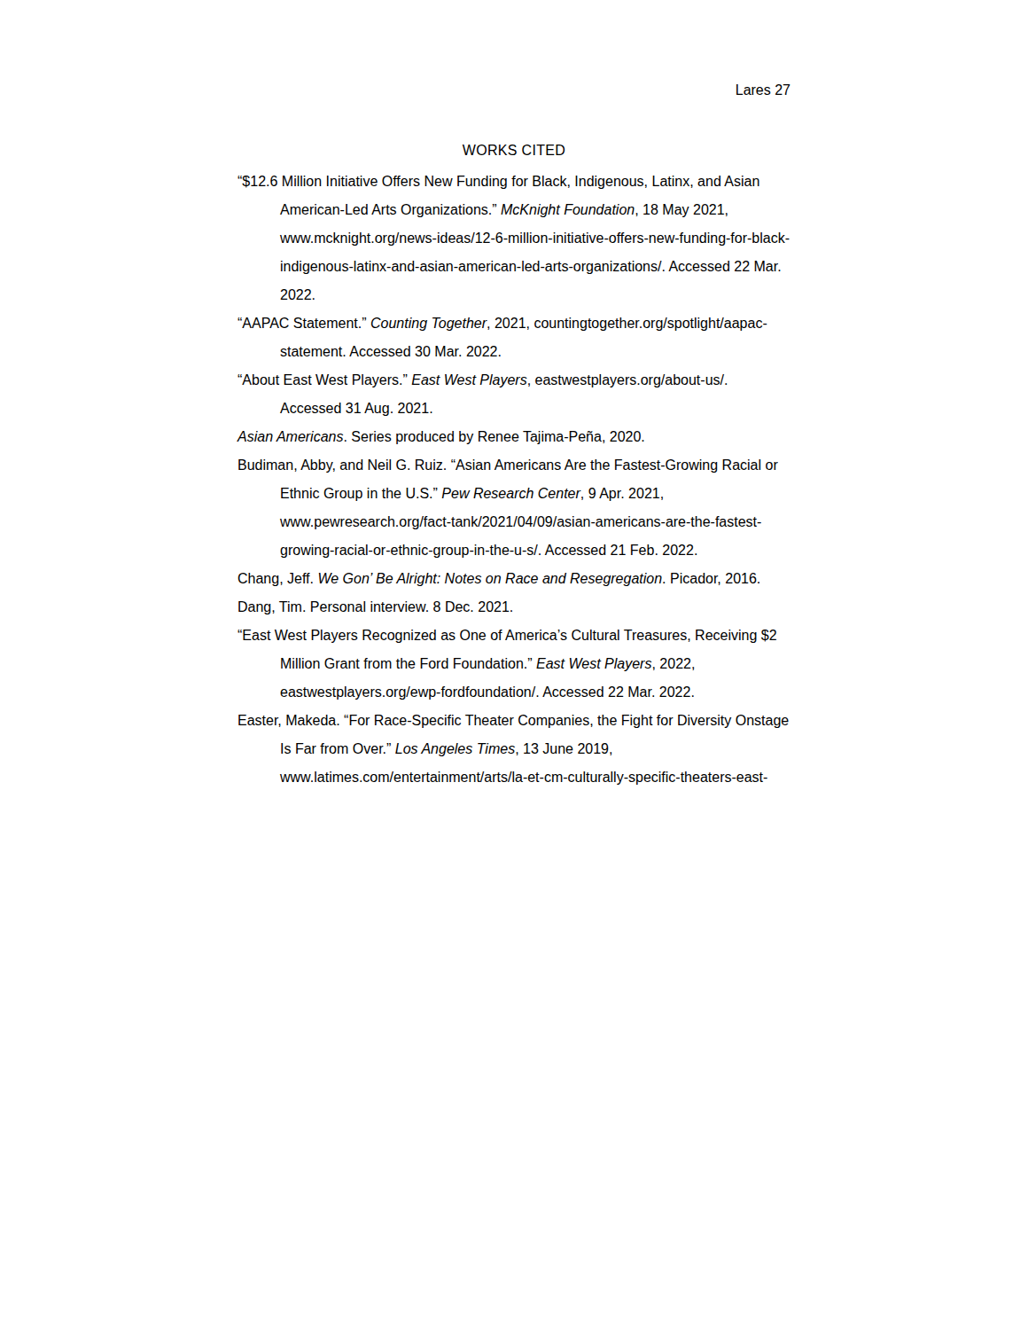Lares 27
WORKS CITED
“$12.6 Million Initiative Offers New Funding for Black, Indigenous, Latinx, and Asian American-Led Arts Organizations.” McKnight Foundation, 18 May 2021, www.mcknight.org/news-ideas/12-6-million-initiative-offers-new-funding-for-black-indigenous-latinx-and-asian-american-led-arts-organizations/. Accessed 22 Mar. 2022.
“AAPAC Statement.” Counting Together, 2021, countingtogether.org/spotlight/aapac-statement. Accessed 30 Mar. 2022.
“About East West Players.” East West Players, eastwestplayers.org/about-us/. Accessed 31 Aug. 2021.
Asian Americans. Series produced by Renee Tajima-Peña, 2020.
Budiman, Abby, and Neil G. Ruiz. “Asian Americans Are the Fastest-Growing Racial or Ethnic Group in the U.S.” Pew Research Center, 9 Apr. 2021, www.pewresearch.org/fact-tank/2021/04/09/asian-americans-are-the-fastest-growing-racial-or-ethnic-group-in-the-u-s/. Accessed 21 Feb. 2022.
Chang, Jeff. We Gon’ Be Alright: Notes on Race and Resegregation. Picador, 2016.
Dang, Tim. Personal interview. 8 Dec. 2021.
“East West Players Recognized as One of America’s Cultural Treasures, Receiving $2 Million Grant from the Ford Foundation.” East West Players, 2022, eastwestplayers.org/ewp-fordfoundation/. Accessed 22 Mar. 2022.
Easter, Makeda. “For Race-Specific Theater Companies, the Fight for Diversity Onstage Is Far from Over.” Los Angeles Times, 13 June 2019, www.latimes.com/entertainment/arts/la-et-cm-culturally-specific-theaters-east-